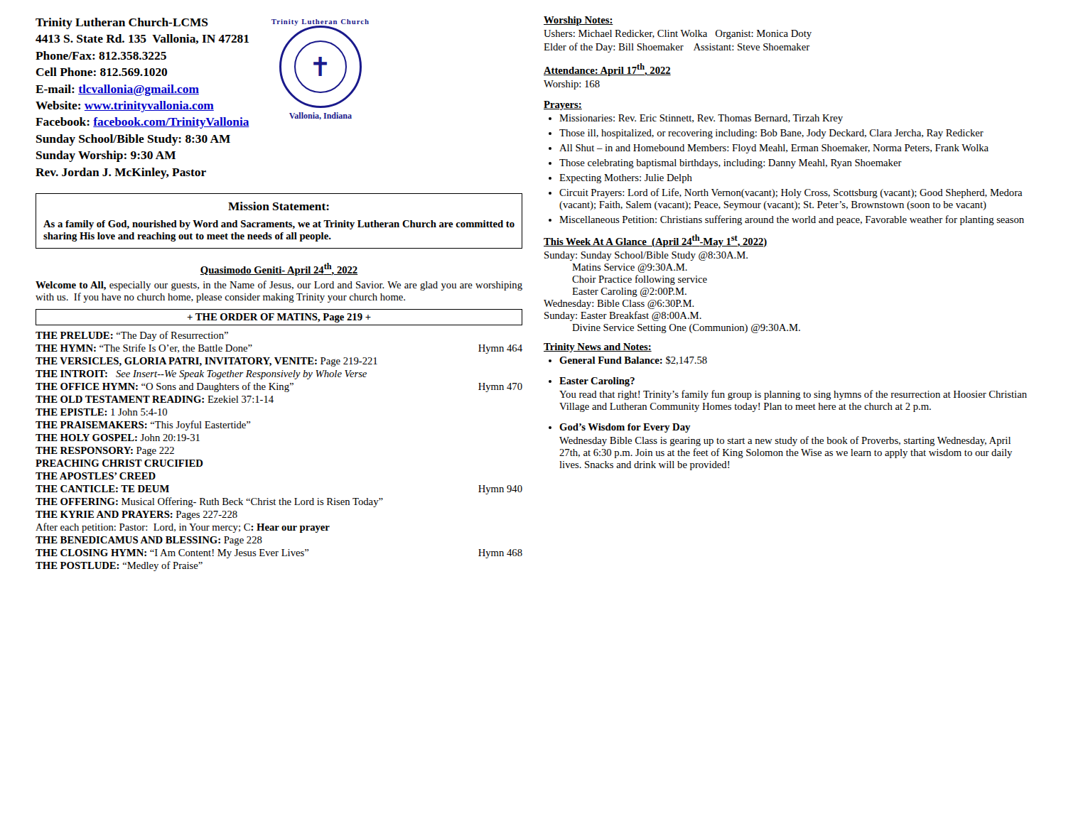Trinity Lutheran Church-LCMS
4413 S. State Rd. 135 Vallonia, IN 47281
Phone/Fax: 812.358.3225
Cell Phone: 812.569.1020
E-mail: tlcvallonia@gmail.com
Website: www.trinityvallonia.com
Facebook: facebook.com/TrinityVallonia
Sunday School/Bible Study: 8:30 AM
Sunday Worship: 9:30 AM
Rev. Jordan J. McKinley, Pastor
Trinity Lutheran Church
✝
Vallonia, Indiana
Mission Statement:
As a family of God, nourished by Word and Sacraments, we at Trinity Lutheran Church are committed to sharing His love and reaching out to meet the needs of all people.
Quasimodo Geniti- April 24th, 2022
Welcome to All, especially our guests, in the Name of Jesus, our Lord and Savior. We are glad you are worshiping with us. If you have no church home, please consider making Trinity your church home.
+ THE ORDER OF MATINS, Page 219 +
THE PRELUDE: “The Day of Resurrection”
THE HYMN: “The Strife Is O’er, the Battle Done” Hymn 464
THE VERSICLES, GLORIA PATRI, INVITATORY, VENITE: Page 219-221
THE INTROIT: See Insert--We Speak Together Responsively by Whole Verse
THE OFFICE HYMN: “O Sons and Daughters of the King” Hymn 470
THE OLD TESTAMENT READING: Ezekiel 37:1-14
THE EPISTLE: 1 John 5:4-10
THE PRAISEMAKERS: “This Joyful Eastertide”
THE HOLY GOSPEL: John 20:19-31
THE RESPONSORY: Page 222
PREACHING CHRIST CRUCIFIED
THE APOSTLES’ CREED
THE CANTICLE: TE DEUM Hymn 940
THE OFFERING: Musical Offering- Ruth Beck “Christ the Lord is Risen Today”
THE KYRIE AND PRAYERS: Pages 227-228
After each petition: Pastor: Lord, in Your mercy; C: Hear our prayer
THE BENEDICAMUS AND BLESSING: Page 228
THE CLOSING HYMN: “I Am Content! My Jesus Ever Lives” Hymn 468
THE POSTLUDE: “Medley of Praise”
Worship Notes:
Ushers: Michael Redicker, Clint Wolka Organist: Monica Doty
Elder of the Day: Bill Shoemaker Assistant: Steve Shoemaker
Attendance: April 17th, 2022
Worship: 168
Prayers:
Missionaries: Rev. Eric Stinnett, Rev. Thomas Bernard, Tirzah Krey
Those ill, hospitalized, or recovering including: Bob Bane, Jody Deckard, Clara Jercha, Ray Redicker
All Shut – in and Homebound Members: Floyd Meahl, Erman Shoemaker, Norma Peters, Frank Wolka
Those celebrating baptismal birthdays, including: Danny Meahl, Ryan Shoemaker
Expecting Mothers: Julie Delph
Circuit Prayers: Lord of Life, North Vernon(vacant); Holy Cross, Scottsburg (vacant); Good Shepherd, Medora (vacant); Faith, Salem (vacant); Peace, Seymour (vacant); St. Peter’s, Brownstown (soon to be vacant)
Miscellaneous Petition: Christians suffering around the world and peace, Favorable weather for planting season
This Week At A Glance (April 24th-May 1st, 2022)
Sunday: Sunday School/Bible Study @8:30A.M.
Matins Service @9:30A.M.
Choir Practice following service
Easter Caroling @2:00P.M.
Wednesday: Bible Class @6:30P.M.
Sunday: Easter Breakfast @8:00A.M.
Divine Service Setting One (Communion) @9:30A.M.
Trinity News and Notes:
General Fund Balance: $2,147.58
Easter Caroling?
You read that right! Trinity’s family fun group is planning to sing hymns of the resurrection at Hoosier Christian Village and Lutheran Community Homes today! Plan to meet here at the church at 2 p.m.
God’s Wisdom for Every Day
Wednesday Bible Class is gearing up to start a new study of the book of Proverbs, starting Wednesday, April 27th, at 6:30 p.m. Join us at the feet of King Solomon the Wise as we learn to apply that wisdom to our daily lives. Snacks and drink will be provided!